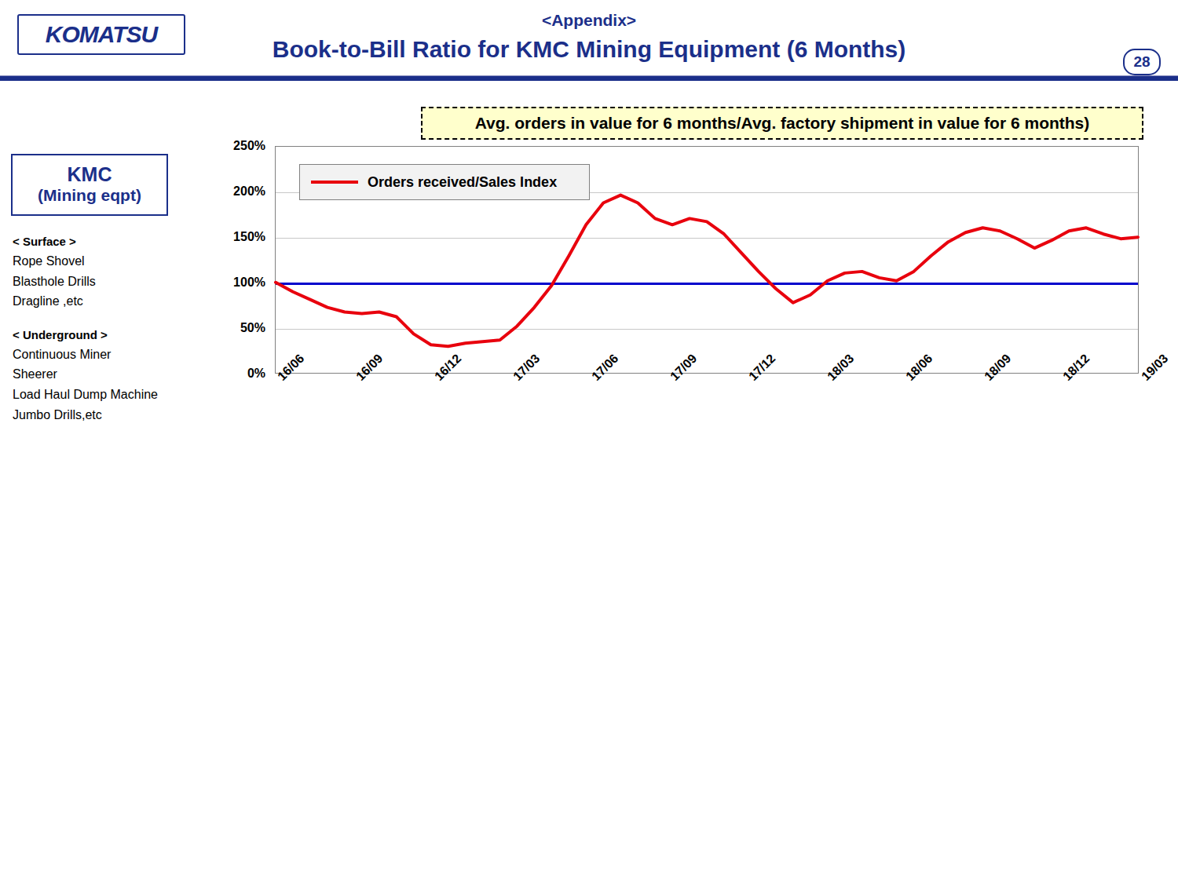KOMATSU
<Appendix>
Book-to-Bill Ratio for KMC Mining Equipment (6 Months)
28
Avg. orders in value for 6 months/Avg. factory shipment in value for 6 months)
KMC
(Mining eqpt)
< Surface >
Rope Shovel
Blasthole Drills
Dragline ,etc
< Underground >
Continuous Miner
Sheerer
Load Haul Dump Machine
Jumbo Drills,etc
250%
200%
150%
100%
50%
0%
Orders received/Sales Index
16/06 16/09 16/12 17/03 17/06 17/09 17/12 18/03 18/06 18/09 18/12 19/03 19/06